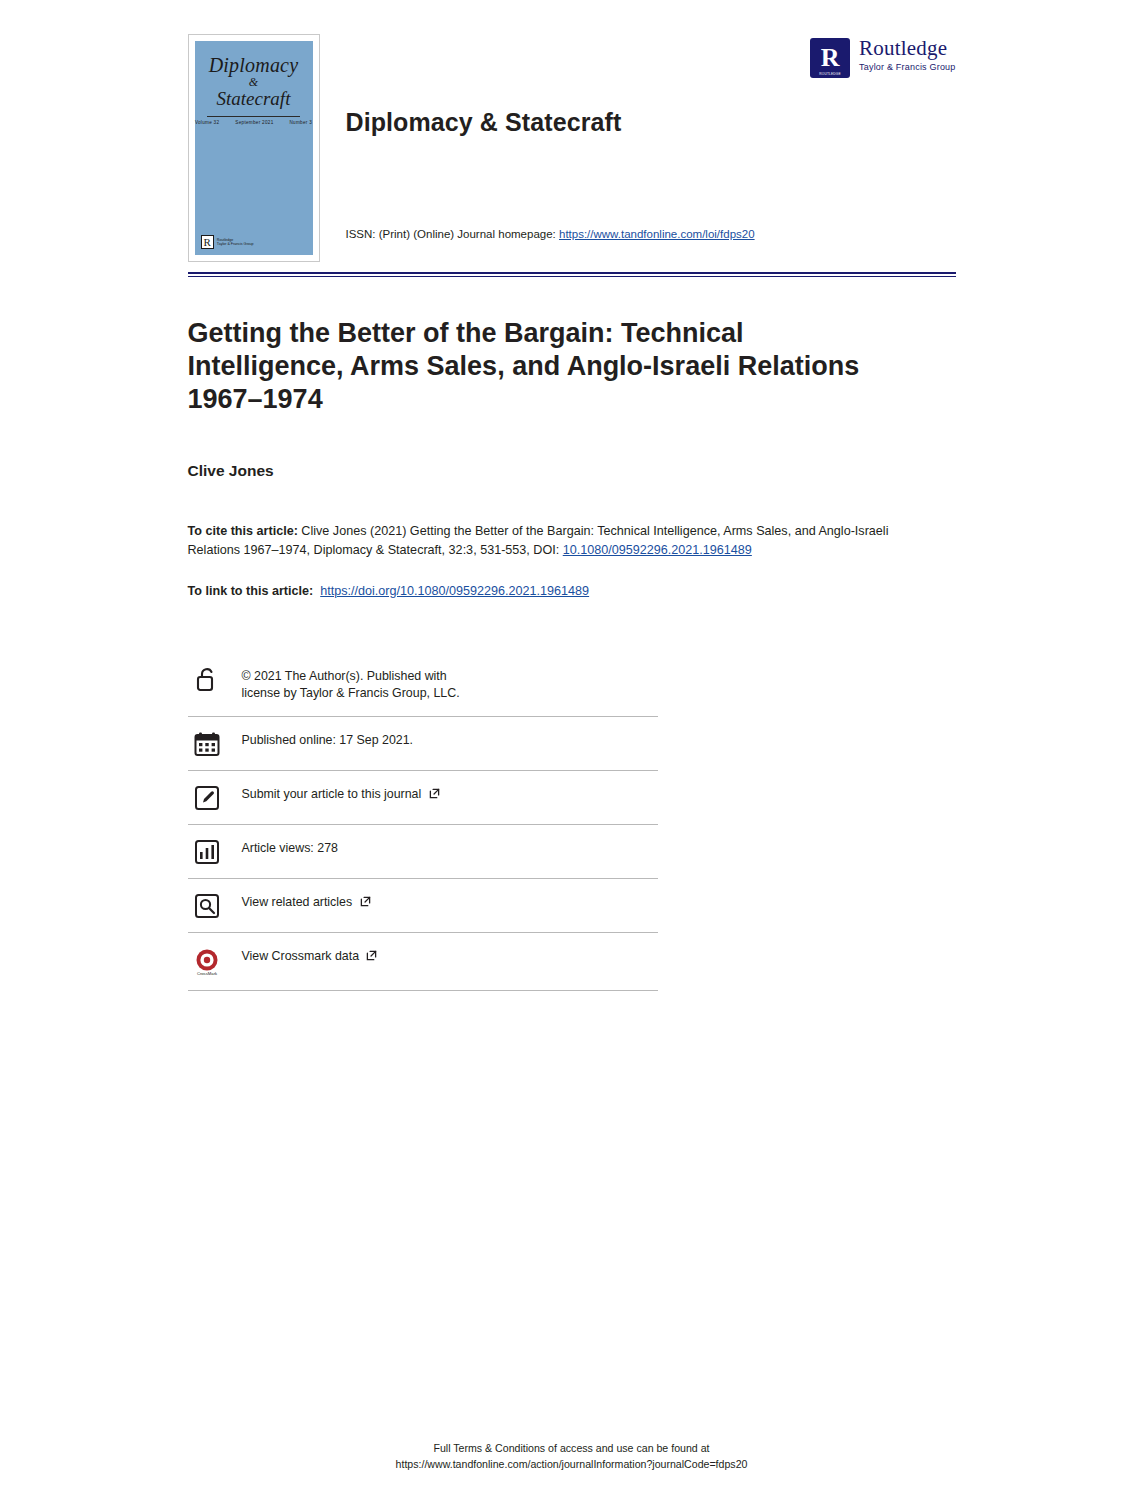Diplomacy & Statecraft
Volume 32 September 2021 Number 3
R Routledge
Taylor & Francis Group
R
Routledge
Taylor & Francis Group
Diplomacy & Statecraft
ISSN: (Print) (Online) Journal homepage: https://www.tandfonline.com/loi/fdps20
Getting the Better of the Bargain: Technical Intelligence, Arms Sales, and Anglo-Israeli Relations 1967–1974
Clive Jones
To cite this article: Clive Jones (2021) Getting the Better of the Bargain: Technical Intelligence, Arms Sales, and Anglo-Israeli Relations 1967–1974, Diplomacy & Statecraft, 32:3, 531-553, DOI: 10.1080/09592296.2021.1961489
To link to this article: https://doi.org/10.1080/09592296.2021.1961489
© 2021 The Author(s). Published with
license by Taylor & Francis Group, LLC.
Published online: 17 Sep 2021.
Submit your article to this journal
Article views: 278
View related articles
CrossMark
View Crossmark data
Full Terms & Conditions of access and use can be found at
https://www.tandfonline.com/action/journalInformation?journalCode=fdps20